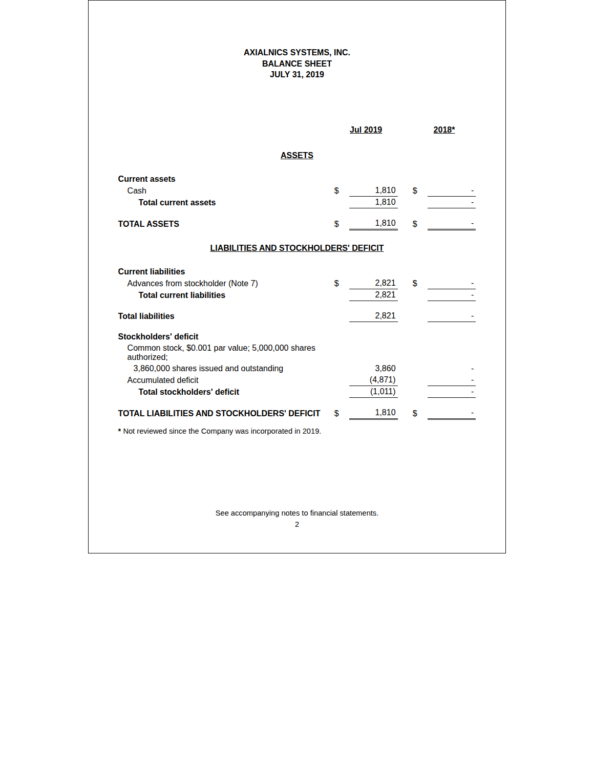AXIALNICS SYSTEMS, INC.
BALANCE SHEET
JULY 31, 2019
| | Jul 2019 | | 2018* |
| ASSETS |
| Current assets | | | | | |
| Cash | $ | 1,810 | | $ | - |
| Total current assets | | 1,810 | | | - |
| TOTAL ASSETS | $ | 1,810 | | $ | - |
| LIABILITIES AND STOCKHOLDERS' DEFICIT |
| Current liabilities | | | | | |
| Advances from stockholder (Note 7) | $ | 2,821 | | $ | - |
| Total current liabilities | | 2,821 | | | - |
| Total liabilities | | 2,821 | | | - |
| Stockholders' deficit | | | | | |
| Common stock, $0.001 par value; 5,000,000 shares authorized; | | | | | |
| 3,860,000 shares issued and outstanding | | 3,860 | | | - |
| Accumulated deficit | | (4,871) | | | - |
| Total stockholders' deficit | | (1,011) | | | - |
| TOTAL LIABILITIES AND STOCKHOLDERS' DEFICIT | $ | 1,810 | | $ | - |
* Not reviewed since the Company was incorporated in 2019.
See accompanying notes to financial statements.
2